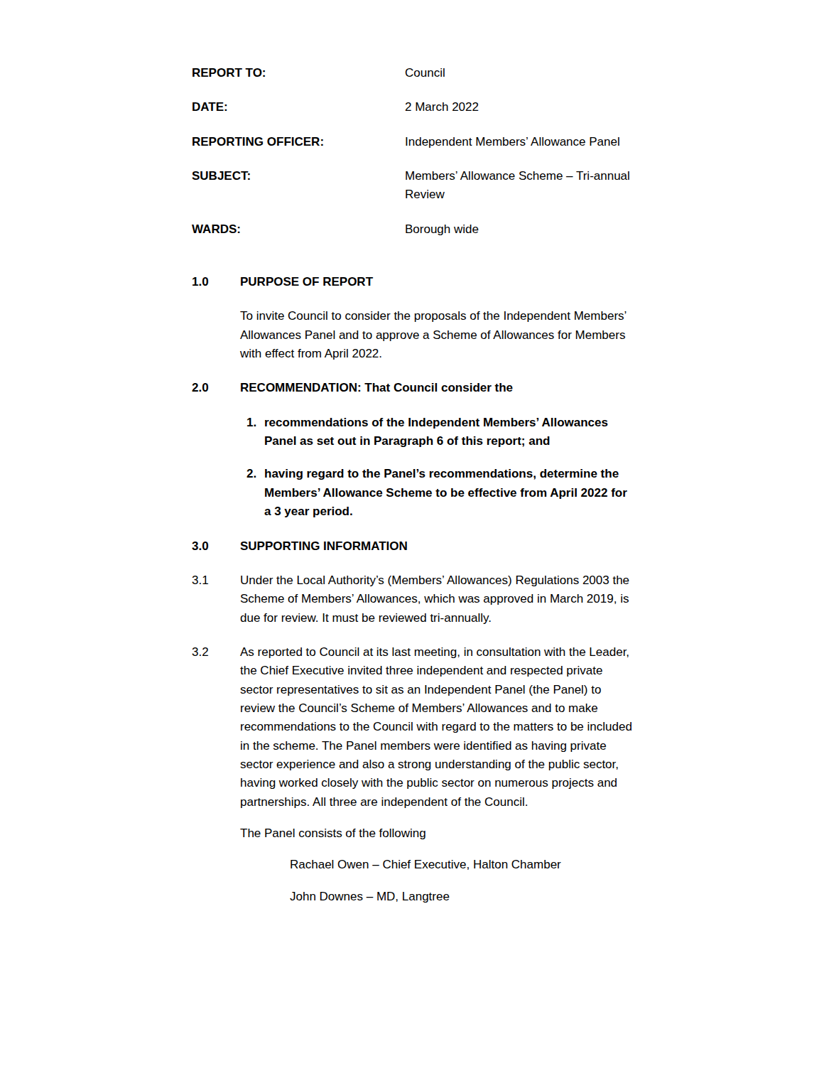REPORT TO:
Council
DATE:
2 March 2022
REPORTING OFFICER:
Independent Members’ Allowance Panel
SUBJECT:
Members’ Allowance Scheme – Tri-annual Review
WARDS:
Borough wide
1.0
PURPOSE OF REPORT
To invite Council to consider the proposals of the Independent Members’ Allowances Panel and to approve a Scheme of Allowances for Members with effect from April 2022.
2.0
RECOMMENDATION: That Council consider the
recommendations of the Independent Members’ Allowances Panel as set out in Paragraph 6 of this report; and
having regard to the Panel’s recommendations, determine the Members’ Allowance Scheme to be effective from April 2022 for a 3 year period.
3.0
SUPPORTING INFORMATION
3.1
Under the Local Authority’s (Members’ Allowances) Regulations 2003 the Scheme of Members’ Allowances, which was approved in March 2019, is due for review. It must be reviewed tri-annually.
3.2
As reported to Council at its last meeting, in consultation with the Leader, the Chief Executive invited three independent and respected private sector representatives to sit as an Independent Panel (the Panel) to review the Council’s Scheme of Members’ Allowances and to make recommendations to the Council with regard to the matters to be included in the scheme. The Panel members were identified as having private sector experience and also a strong understanding of the public sector, having worked closely with the public sector on numerous projects and partnerships. All three are independent of the Council.
The Panel consists of the following
Rachael Owen – Chief Executive, Halton Chamber
John Downes – MD, Langtree